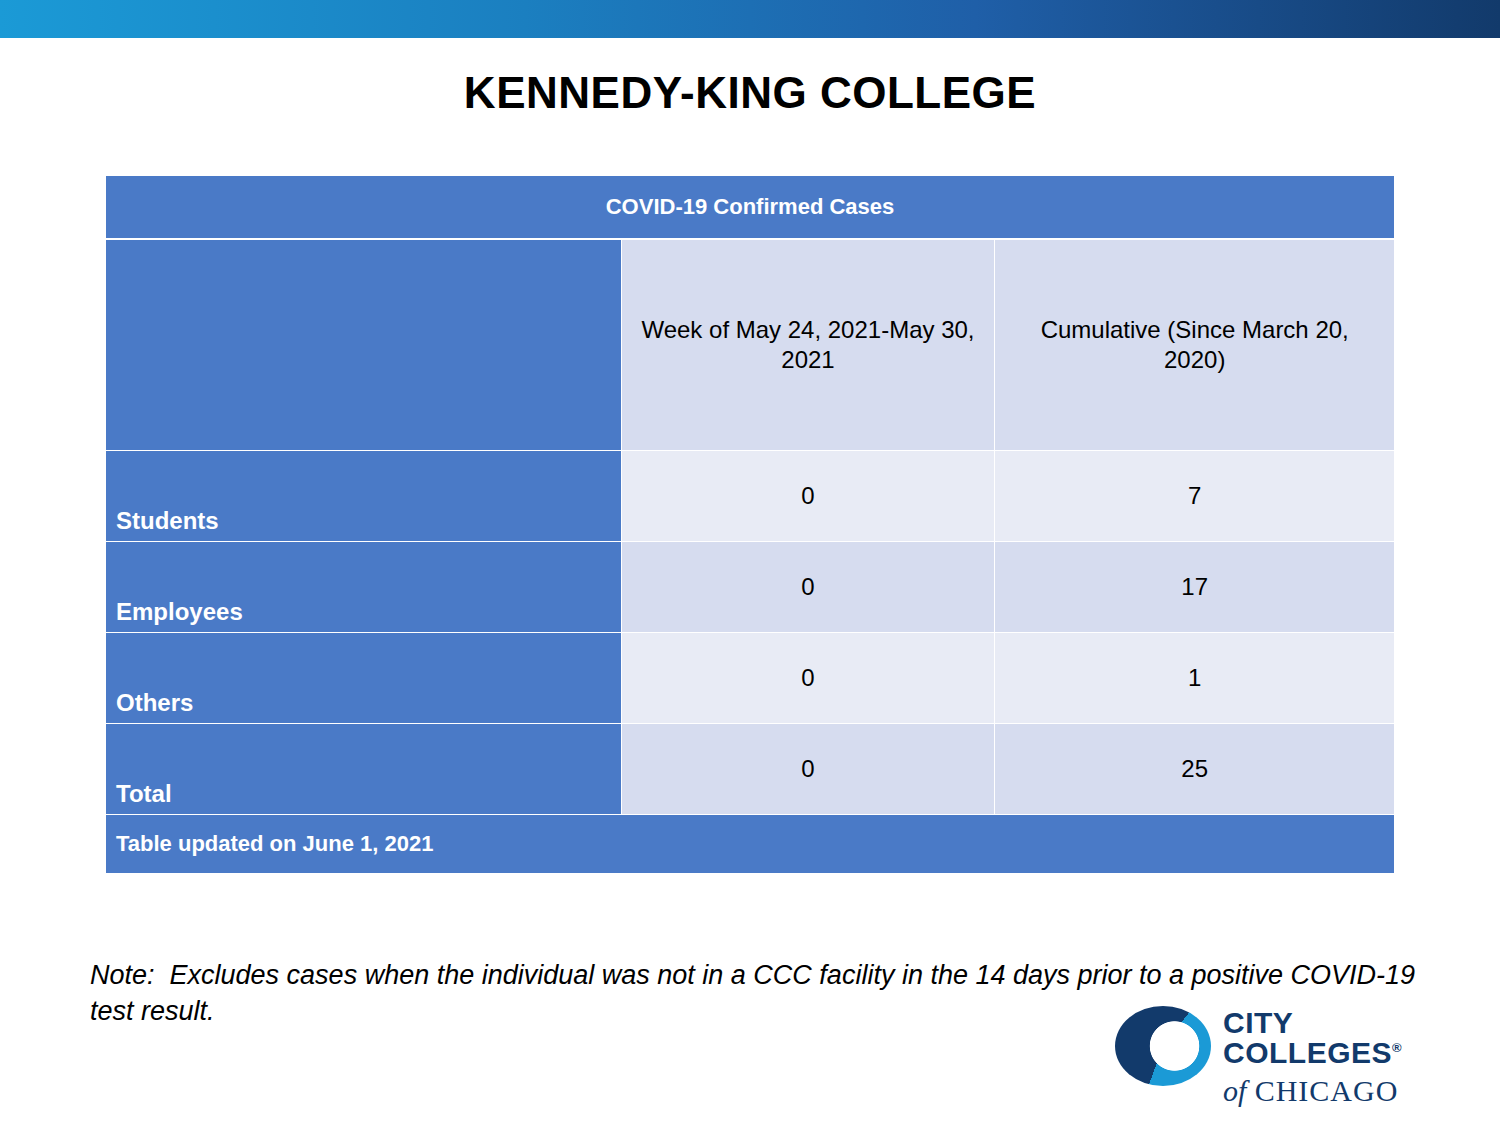KENNEDY-KING COLLEGE
COVID-19 Confirmed Cases
| | Week of May 24, 2021-May 30, 2021 | Cumulative (Since March 20, 2020) |
| --- | --- | --- |
| Students | 0 | 7 |
| Employees | 0 | 17 |
| Others | 0 | 1 |
| Total | 0 | 25 |
| Table updated on June 1, 2021 |
Note: Excludes cases when the individual was not in a CCC facility in the 14 days prior to a positive COVID-19 test result.
CITY COLLEGES®
of CHICAGO